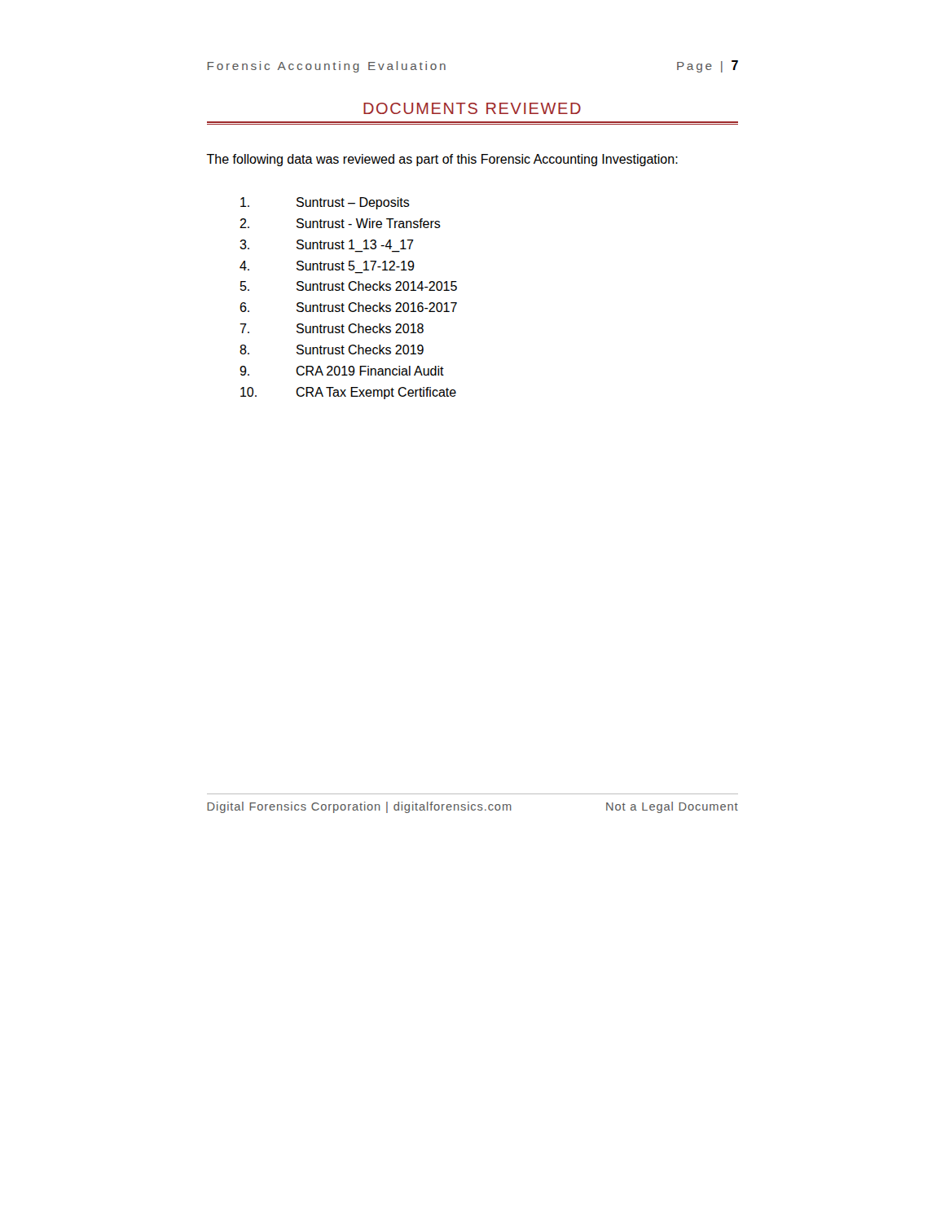Forensic Accounting Evaluation Page | 7
DOCUMENTS REVIEWED
The following data was reviewed as part of this Forensic Accounting Investigation:
1. Suntrust – Deposits
2. Suntrust - Wire Transfers
3. Suntrust 1_13 -4_17
4. Suntrust 5_17-12-19
5. Suntrust Checks 2014-2015
6. Suntrust Checks 2016-2017
7. Suntrust Checks 2018
8. Suntrust Checks 2019
9. CRA 2019 Financial Audit
10. CRA Tax Exempt Certificate
Digital Forensics Corporation | digitalforensics.com Not a Legal Document